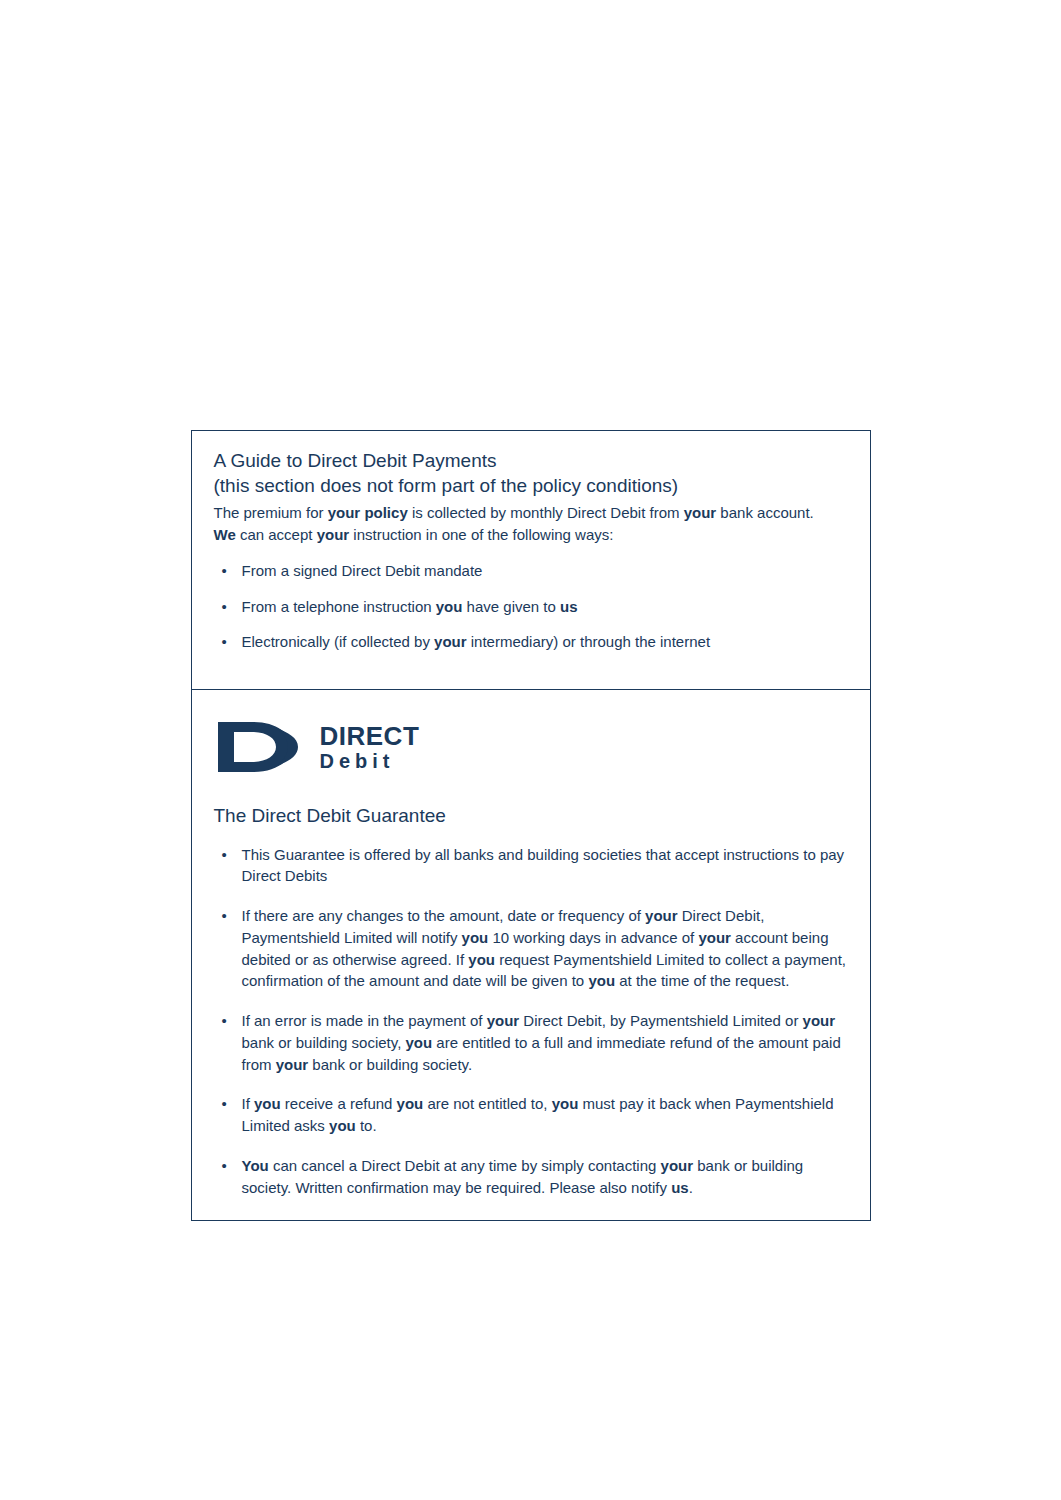A Guide to Direct Debit Payments (this section does not form part of the policy conditions)
The premium for your policy is collected by monthly Direct Debit from your bank account.
We can accept your instruction in one of the following ways:
From a signed Direct Debit mandate
From a telephone instruction you have given to us
Electronically (if collected by your intermediary) or through the internet
DIRECT Debit
The Direct Debit Guarantee
This Guarantee is offered by all banks and building societies that accept instructions to pay Direct Debits
If there are any changes to the amount, date or frequency of your Direct Debit, Paymentshield Limited will notify you 10 working days in advance of your account being debited or as otherwise agreed. If you request Paymentshield Limited to collect a payment, confirmation of the amount and date will be given to you at the time of the request.
If an error is made in the payment of your Direct Debit, by Paymentshield Limited or your bank or building society, you are entitled to a full and immediate refund of the amount paid from your bank or building society.
If you receive a refund you are not entitled to, you must pay it back when Paymentshield Limited asks you to.
You can cancel a Direct Debit at any time by simply contacting your bank or building society. Written confirmation may be required. Please also notify us.